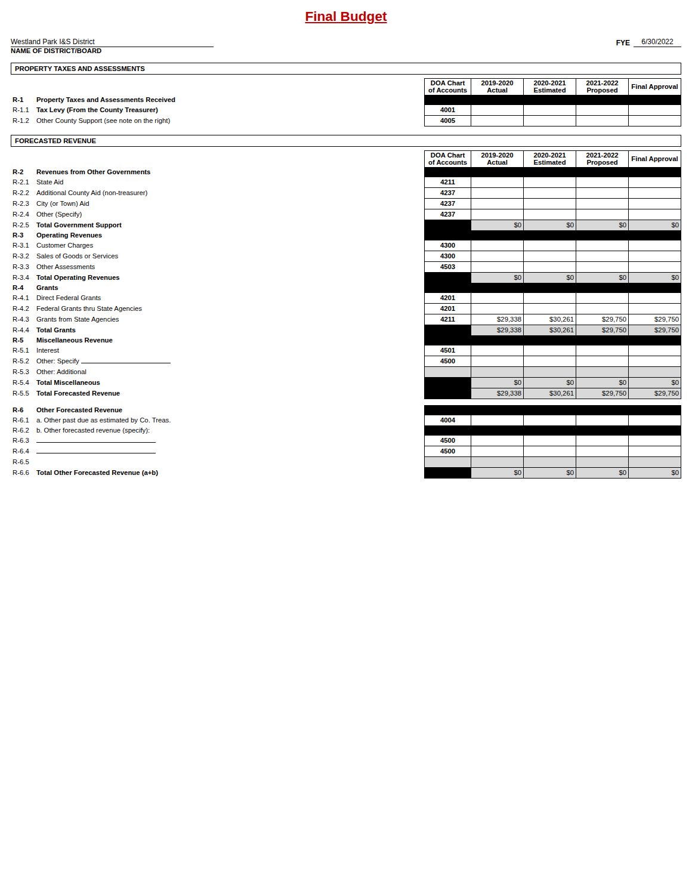Final Budget
Westland Park I&S District
FYE
6/30/2022
NAME OF DISTRICT/BOARD
PROPERTY TAXES AND ASSESSMENTS
| | | DOA Chart of Accounts | 2019-2020 Actual | 2020-2021 Estimated | 2021-2022 Proposed | Final Approval |
| R-1 | Property Taxes and Assessments Received | | | | | |
| R-1.1 | Tax Levy (From the County Treasurer) | 4001 | | | | |
| R-1.2 | Other County Support (see note on the right) | 4005 | | | | |
FORECASTED REVENUE
| | | DOA Chart of Accounts | 2019-2020 Actual | 2020-2021 Estimated | 2021-2022 Proposed | Final Approval |
| R-2 | Revenues from Other Governments | | | | | |
| R-2.1 | State Aid | 4211 | | | | |
| R-2.2 | Additional County Aid (non-treasurer) | 4237 | | | | |
| R-2.3 | City (or Town) Aid | 4237 | | | | |
| R-2.4 | Other (Specify) | 4237 | | | | |
| R-2.5 | Total Government Support | | $0 | $0 | $0 | $0 |
| R-3 | Operating Revenues | | | | | |
| R-3.1 | Customer Charges | 4300 | | | | |
| R-3.2 | Sales of Goods or Services | 4300 | | | | |
| R-3.3 | Other Assessments | 4503 | | | | |
| R-3.4 | Total Operating Revenues | | $0 | $0 | $0 | $0 |
| R-4 | Grants | | | | | |
| R-4.1 | Direct Federal Grants | 4201 | | | | |
| R-4.2 | Federal Grants thru State Agencies | 4201 | | | | |
| R-4.3 | Grants from State Agencies | 4211 | $29,338 | $30,261 | $29,750 | $29,750 |
| R-4.4 | Total Grants | | $29,338 | $30,261 | $29,750 | $29,750 |
| R-5 | Miscellaneous Revenue | | | | | |
| R-5.1 | Interest | 4501 | | | | |
| R-5.2 | Other: Specify | 4500 | | | | |
| R-5.3 | Other: Additional | | | | | |
| R-5.4 | Total Miscellaneous | | $0 | $0 | $0 | $0 |
| R-5.5 | Total Forecasted Revenue | | $29,338 | $30,261 | $29,750 | $29,750 |
| R-6 | Other Forecasted Revenue | | | | | |
| R-6.1 | a. Other past due as estimated by Co. Treas. | 4004 | | | | |
| R-6.2 | b. Other forecasted revenue (specify): | | | | | |
| R-6.3 | | 4500 | | | | |
| R-6.4 | | 4500 | | | | |
| R-6.5 | | | | | | |
| R-6.6 | Total Other Forecasted Revenue (a+b) | | $0 | $0 | $0 | $0 |